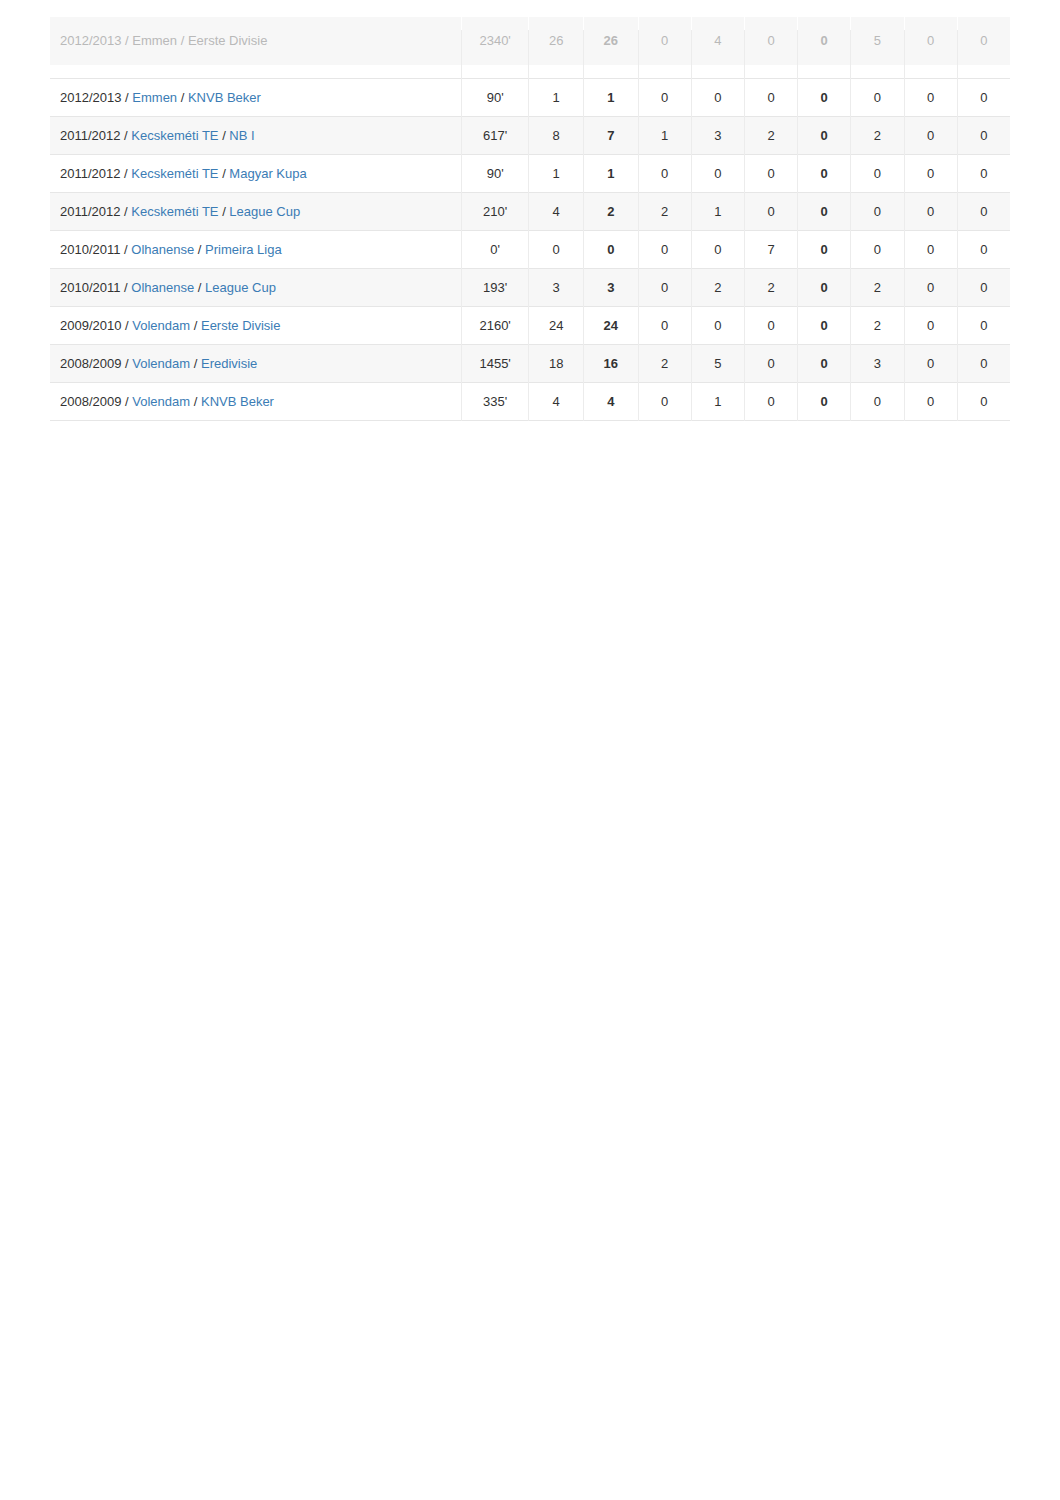| 2012/2013 / Emmen / Eerste Divisie | 2340' | 26 | 26 | 0 | 4 | 0 | 0 | 5 | 0 | 0 |
| 2012/2013 / Emmen / KNVB Beker | 90' | 1 | 1 | 0 | 0 | 0 | 0 | 0 | 0 | 0 |
| 2011/2012 / Kecskeméti TE / NB I | 617' | 8 | 7 | 1 | 3 | 2 | 0 | 2 | 0 | 0 |
| 2011/2012 / Kecskeméti TE / Magyar Kupa | 90' | 1 | 1 | 0 | 0 | 0 | 0 | 0 | 0 | 0 |
| 2011/2012 / Kecskeméti TE / League Cup | 210' | 4 | 2 | 2 | 1 | 0 | 0 | 0 | 0 | 0 |
| 2010/2011 / Olhanense / Primeira Liga | 0' | 0 | 0 | 0 | 0 | 7 | 0 | 0 | 0 | 0 |
| 2010/2011 / Olhanense / League Cup | 193' | 3 | 3 | 0 | 2 | 2 | 0 | 2 | 0 | 0 |
| 2009/2010 / Volendam / Eerste Divisie | 2160' | 24 | 24 | 0 | 0 | 0 | 0 | 2 | 0 | 0 |
| 2008/2009 / Volendam / Eredivisie | 1455' | 18 | 16 | 2 | 5 | 0 | 0 | 3 | 0 | 0 |
| 2008/2009 / Volendam / KNVB Beker | 335' | 4 | 4 | 0 | 1 | 0 | 0 | 0 | 0 | 0 |